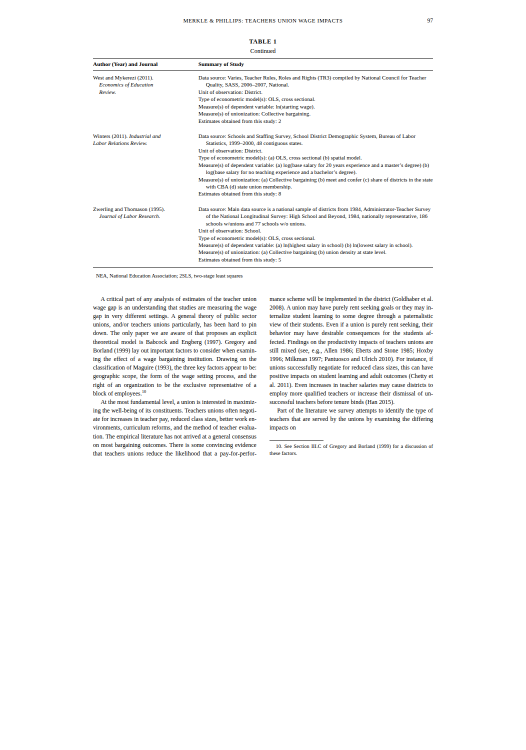Merkle & Phillips: Teachers Union Wage Impacts 97
TABLE 1
Continued
| Author (Year) and Journal | Summary of Study |
| --- | --- |
| West and Mykerezi (2011). Economics of Education Review. | Data source: Varies, Teacher Rules, Roles and Rights (TR3) compiled by National Council for Teacher Quality, SASS, 2006–2007, National. Unit of observation: District. Type of econometric model(s): OLS, cross sectional. Measure(s) of dependent variable: ln(starting wage). Measure(s) of unionization: Collective bargaining. Estimates obtained from this study: 2 |
| Winters (2011). Industrial and Labor Relations Review. | Data source: Schools and Staffing Survey, School District Demographic System, Bureau of Labor Statistics, 1999–2000, 48 contiguous states. Unit of observation: District. Type of econometric model(s): (a) OLS, cross sectional (b) spatial model. Measure(s) of dependent variable: (a) log(base salary for 20 years experience and a master’s degree) (b) log(base salary for no teaching experience and a bachelor’s degree). Measure(s) of unionization: (a) Collective bargaining (b) meet and confer (c) share of districts in the state with CBA (d) state union membership. Estimates obtained from this study: 8 |
| Zwerling and Thomason (1995). Journal of Labor Research. | Data source: Main data source is a national sample of districts from 1984, Administrator-Teacher Survey of the National Longitudinal Survey: High School and Beyond, 1984, nationally representative, 186 schools w/unions and 77 schools w/o unions. Unit of observation: School. Type of econometric model(s): OLS, cross sectional. Measure(s) of dependent variable: (a) ln(highest salary in school) (b) ln(lowest salary in school). Measure(s) of unionization: (a) Collective bargaining (b) union density at state level. Estimates obtained from this study: 5 |
NEA, National Education Association; 2SLS, two-stage least squares
A critical part of any analysis of estimates of the teacher union wage gap is an understanding that studies are measuring the wage gap in very different settings. A general theory of public sector unions, and/or teachers unions particularly, has been hard to pin down. The only paper we are aware of that proposes an explicit theoretical model is Babcock and Engberg (1997). Gregory and Borland (1999) lay out important factors to consider when examining the effect of a wage bargaining institution. Drawing on the classification of Maguire (1993), the three key factors appear to be: geographic scope, the form of the wage setting process, and the right of an organization to be the exclusive representative of a block of employees.10
At the most fundamental level, a union is interested in maximizing the well-being of its constituents. Teachers unions often negotiate for increases in teacher pay, reduced class sizes, better work environments, curriculum reforms, and the method of teacher evaluation. The empirical literature has not arrived at a general consensus on most bargaining outcomes. There is some convincing evidence that teachers unions reduce the likelihood that a pay-for-performance scheme will be implemented in the district (Goldhaber et al. 2008). A union may have purely rent seeking goals or they may internalize student learning to some degree through a paternalistic view of their students. Even if a union is purely rent seeking, their behavior may have desirable consequences for the students affected. Findings on the productivity impacts of teachers unions are still mixed (see, e.g., Allen 1986; Eberts and Stone 1985; Hoxby 1996; Milkman 1997; Pantuosco and Ulrich 2010). For instance, if unions successfully negotiate for reduced class sizes, this can have positive impacts on student learning and adult outcomes (Chetty et al. 2011). Even increases in teacher salaries may cause districts to employ more qualified teachers or increase their dismissal of unsuccessful teachers before tenure binds (Han 2015).
Part of the literature we survey attempts to identify the type of teachers that are served by the unions by examining the differing impacts on
10. See Section III.C of Gregory and Borland (1999) for a discussion of these factors.